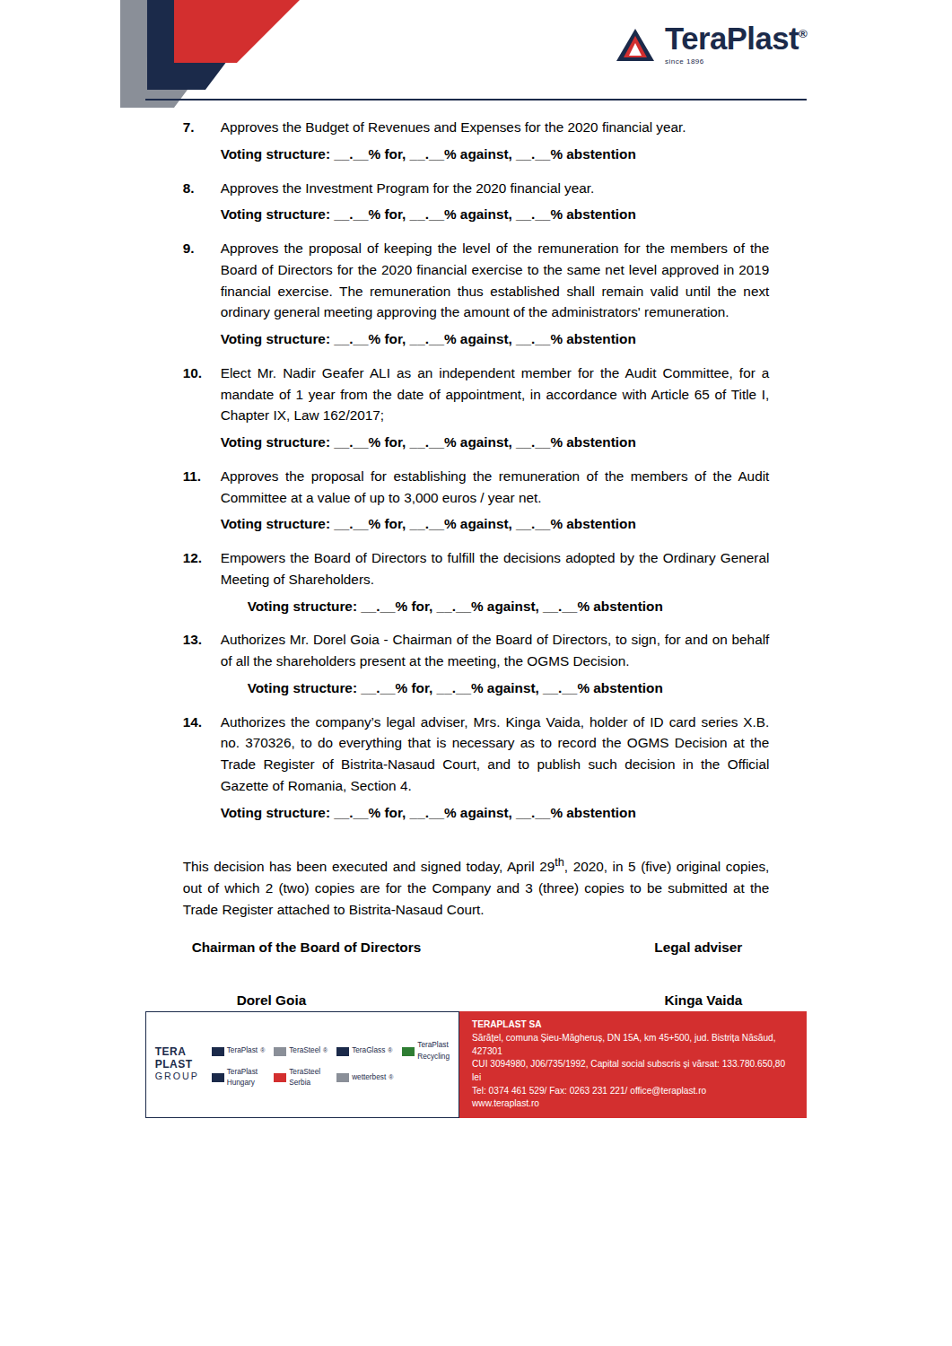TeraPlast®
since 1896
7. Approves the Budget of Revenues and Expenses for the 2020 financial year.
Voting structure: __.__% for, __.__% against, __.__% abstention
8. Approves the Investment Program for the 2020 financial year.
Voting structure: __.__% for, __.__% against, __.__% abstention
9. Approves the proposal of keeping the level of the remuneration for the members of the Board of Directors for the 2020 financial exercise to the same net level approved in 2019 financial exercise. The remuneration thus established shall remain valid until the next ordinary general meeting approving the amount of the administrators' remuneration.
Voting structure: __.__% for, __.__% against, __.__% abstention
10. Elect Mr. Nadir Geafer ALI as an independent member for the Audit Committee, for a mandate of 1 year from the date of appointment, in accordance with Article 65 of Title I, Chapter IX, Law 162/2017;
Voting structure: __.__% for, __.__% against, __.__% abstention
11. Approves the proposal for establishing the remuneration of the members of the Audit Committee at a value of up to 3,000 euros / year net.
Voting structure: __.__% for, __.__% against, __.__% abstention
12. Empowers the Board of Directors to fulfill the decisions adopted by the Ordinary General Meeting of Shareholders.
Voting structure: __.__% for, __.__% against, __.__% abstention
13. Authorizes Mr. Dorel Goia - Chairman of the Board of Directors, to sign, for and on behalf of all the shareholders present at the meeting, the OGMS Decision.
Voting structure: __.__% for, __.__% against, __.__% abstention
14. Authorizes the company’s legal adviser, Mrs. Kinga Vaida, holder of ID card series X.B. no. 370326, to do everything that is necessary as to record the OGMS Decision at the Trade Register of Bistrita-Nasaud Court, and to publish such decision in the Official Gazette of Romania, Section 4.
Voting structure: __.__% for, __.__% against, __.__% abstention
This decision has been executed and signed today, April 29th, 2020, in 5 (five) original copies, out of which 2 (two) copies are for the Company and 3 (three) copies to be submitted at the Trade Register attached to Bistrita-Nasaud Court.
Chairman of the Board of Directors
Legal adviser
Dorel Goia
Kinga Vaida
TERA
PLAST
GROUP
TeraPlast®
TeraSteel®
TeraGlass®
TeraPlast
Recycling
TeraPlast
Hungary
TeraSteel
Serbia
wetterbest®
TERAPLAST SA
Sărățel, comuna Șieu-Măgheruș, DN 15A, km 45+500, jud. Bistrița Năsăud, 427301
CUI 3094980, J06/735/1992, Capital social subscris și vărsat: 133.780.650,80 lei
Tel: 0374 461 529/ Fax: 0263 231 221/ office@teraplast.ro
www.teraplast.ro